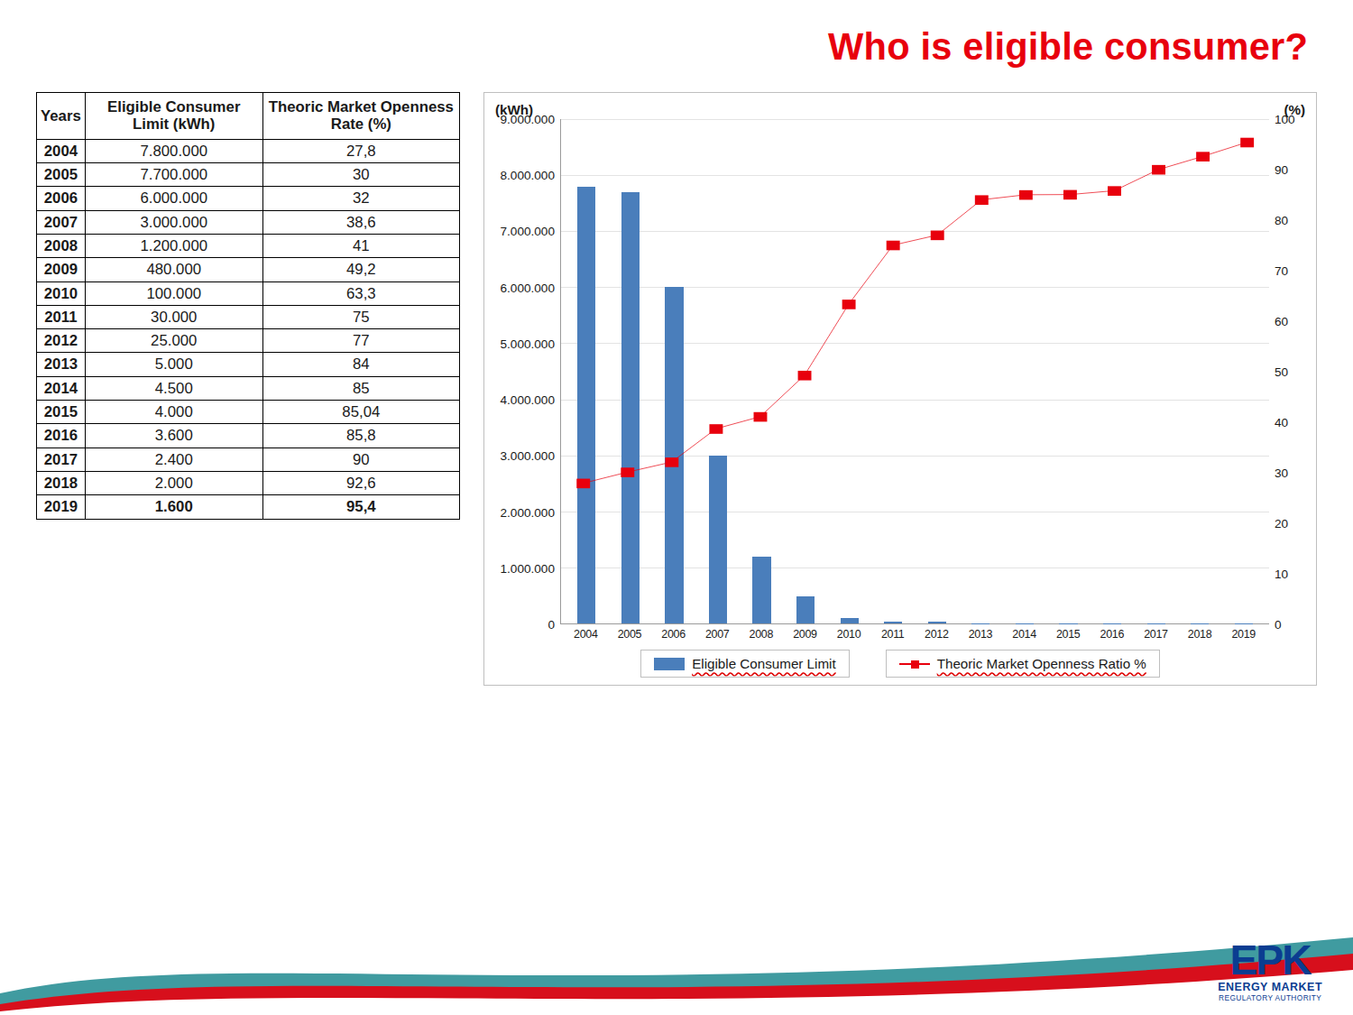Who is eligible consumer?
| Years | Eligible Consumer Limit (kWh) | Theoric Market Openness Rate (%) |
| --- | --- | --- |
| 2004 | 7.800.000 | 27,8 |
| 2005 | 7.700.000 | 30 |
| 2006 | 6.000.000 | 32 |
| 2007 | 3.000.000 | 38,6 |
| 2008 | 1.200.000 | 41 |
| 2009 | 480.000 | 49,2 |
| 2010 | 100.000 | 63,3 |
| 2011 | 30.000 | 75 |
| 2012 | 25.000 | 77 |
| 2013 | 5.000 | 84 |
| 2014 | 4.500 | 85 |
| 2015 | 4.000 | 85,04 |
| 2016 | 3.600 | 85,8 |
| 2017 | 2.400 | 90 |
| 2018 | 2.000 | 92,6 |
| 2019 | 1.600 | 95,4 |
(kWh)
(%)
9.000.000 8.000.000 7.000.000 6.000.000 5.000.000 4.000.000 3.000.000 2.000.000 1.000.000 0
100 90 80 70 60 50 40 30 20 10 0
2004200520062007 2008200920102011 2012201320142015 2016201720182019
Eligible Consumer Limit
Theoric Market Openness Ratio %
EPK
ENERGY MARKET
REGULATORY AUTHORITY